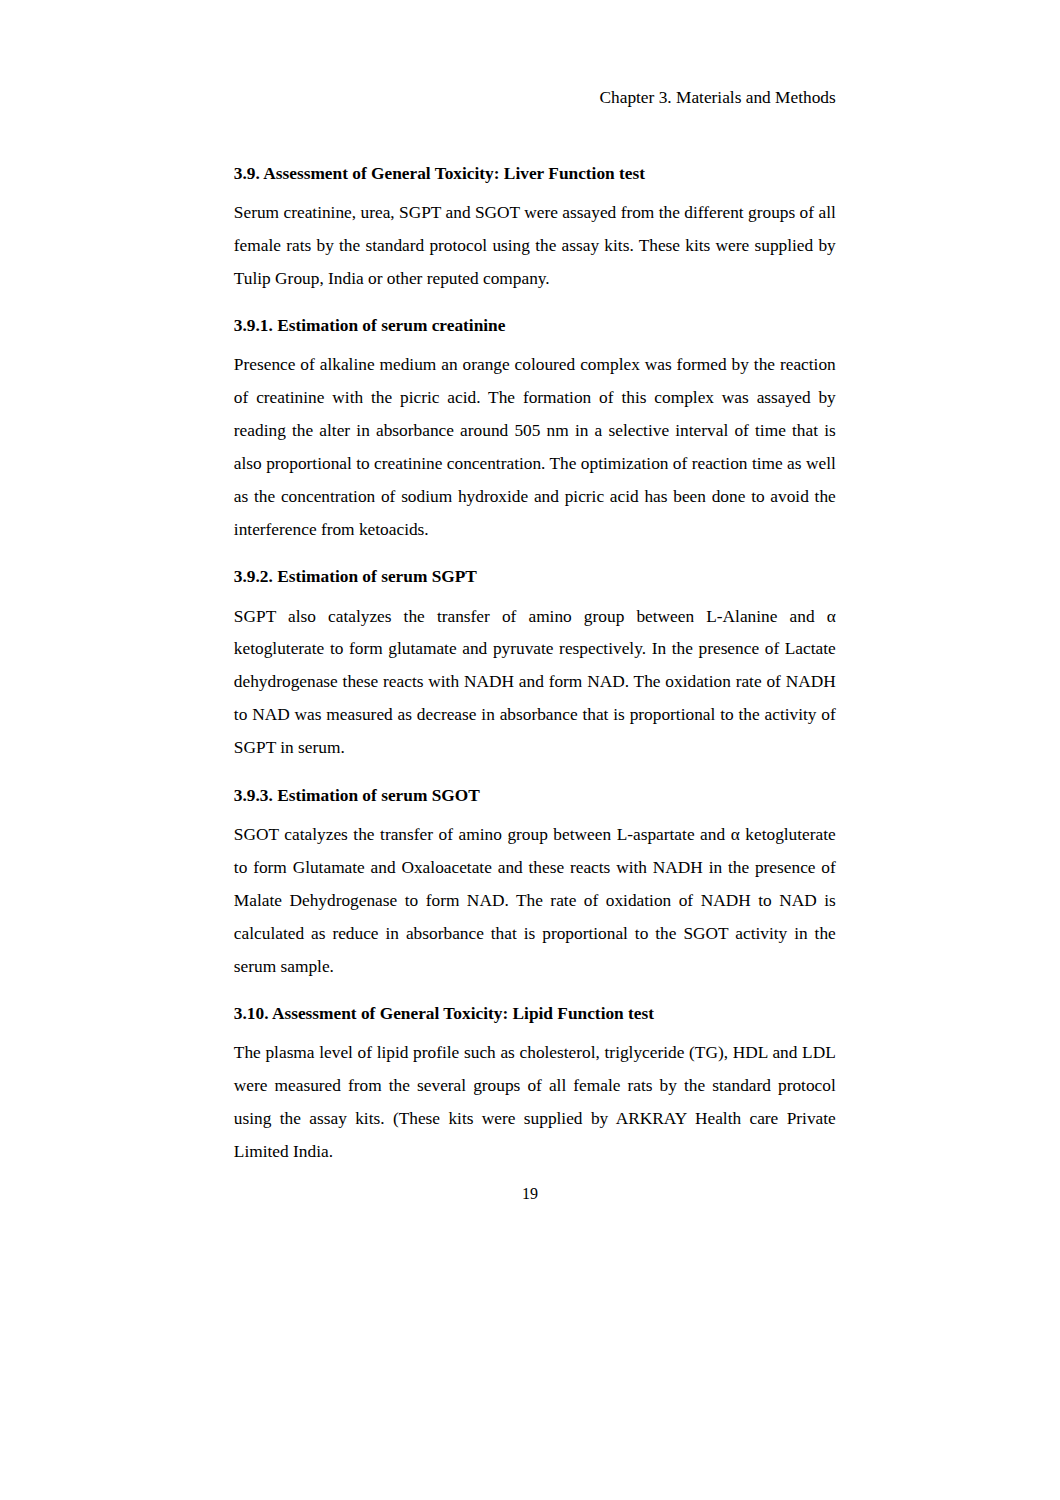Chapter 3. Materials and Methods
3.9. Assessment of General Toxicity: Liver Function test
Serum creatinine, urea, SGPT and SGOT were assayed from the different groups of all female rats by the standard protocol using the assay kits. These kits were supplied by Tulip Group, India or other reputed company.
3.9.1. Estimation of serum creatinine
Presence of alkaline medium an orange coloured complex was formed by the reaction of creatinine with the picric acid. The formation of this complex was assayed by reading the alter in absorbance around 505 nm in a selective interval of time that is also proportional to creatinine concentration. The optimization of reaction time as well as the concentration of sodium hydroxide and picric acid has been done to avoid the interference from ketoacids.
3.9.2. Estimation of serum SGPT
SGPT also catalyzes the transfer of amino group between L-Alanine and α ketogluterate to form glutamate and pyruvate respectively. In the presence of Lactate dehydrogenase these reacts with NADH and form NAD. The oxidation rate of NADH to NAD was measured as decrease in absorbance that is proportional to the activity of SGPT in serum.
3.9.3. Estimation of serum SGOT
SGOT catalyzes the transfer of amino group between L-aspartate and α ketogluterate to form Glutamate and Oxaloacetate and these reacts with NADH in the presence of Malate Dehydrogenase to form NAD. The rate of oxidation of NADH to NAD is calculated as reduce in absorbance that is proportional to the SGOT activity in the serum sample.
3.10. Assessment of General Toxicity: Lipid Function test
The plasma level of lipid profile such as cholesterol, triglyceride (TG), HDL and LDL were measured from the several groups of all female rats by the standard protocol using the assay kits. (These kits were supplied by ARKRAY Health care Private Limited India.
19